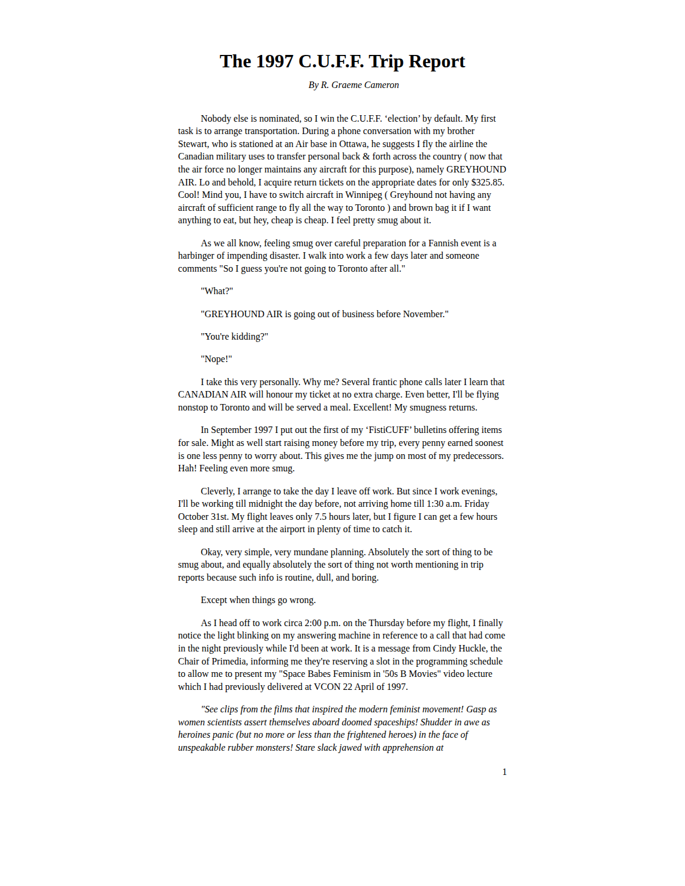The 1997 C.U.F.F. Trip Report
By R. Graeme Cameron
Nobody else is nominated, so I win the C.U.F.F. ‘election’ by default. My first task is to arrange transportation. During a phone conversation with my brother Stewart, who is stationed at an Air base in Ottawa, he suggests I fly the airline the Canadian military uses to transfer personal back & forth across the country ( now that the air force no longer maintains any aircraft for this purpose), namely GREYHOUND AIR. Lo and behold, I acquire return tickets on the appropriate dates for only $325.85. Cool! Mind you, I have to switch aircraft in Winnipeg ( Greyhound not having any aircraft of sufficient range to fly all the way to Toronto ) and brown bag it if I want anything to eat, but hey, cheap is cheap. I feel pretty smug about it.
As we all know, feeling smug over careful preparation for a Fannish event is a harbinger of impending disaster. I walk into work a few days later and someone comments "So I guess you're not going to Toronto after all."
"What?"
"GREYHOUND AIR is going out of business before November."
"You're kidding?"
"Nope!"
I take this very personally. Why me? Several frantic phone calls later I learn that CANADIAN AIR will honour my ticket at no extra charge. Even better, I'll be flying nonstop to Toronto and will be served a meal. Excellent! My smugness returns.
In September 1997 I put out the first of my ‘FistiCUFF’ bulletins offering items for sale. Might as well start raising money before my trip, every penny earned soonest is one less penny to worry about. This gives me the jump on most of my predecessors. Hah! Feeling even more smug.
Cleverly, I arrange to take the day I leave off work. But since I work evenings, I'll be working till midnight the day before, not arriving home till 1:30 a.m. Friday October 31st. My flight leaves only 7.5 hours later, but I figure I can get a few hours sleep and still arrive at the airport in plenty of time to catch it.
Okay, very simple, very mundane planning. Absolutely the sort of thing to be smug about, and equally absolutely the sort of thing not worth mentioning in trip reports because such info is routine, dull, and boring.
Except when things go wrong.
As I head off to work circa 2:00 p.m. on the Thursday before my flight, I finally notice the light blinking on my answering machine in reference to a call that had come in the night previously while I'd been at work. It is a message from Cindy Huckle, the Chair of Primedia, informing me they're reserving a slot in the programming schedule to allow me to present my "Space Babes Feminism in '50s B Movies" video lecture which I had previously delivered at VCON 22 April of 1997.
"See clips from the films that inspired the modern feminist movement! Gasp as women scientists assert themselves aboard doomed spaceships! Shudder in awe as heroines panic (but no more or less than the frightened heroes) in the face of unspeakable rubber monsters! Stare slack jawed with apprehension at
1